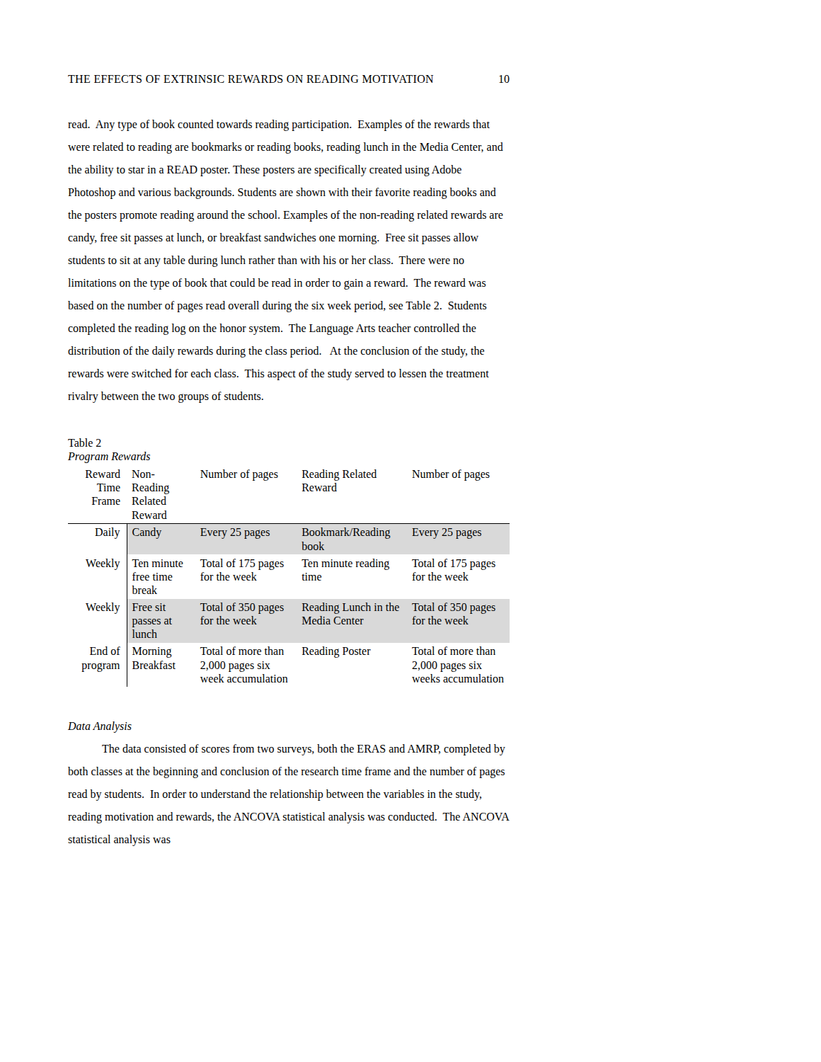The Effects of Extrinsic Rewards on Reading Motivation 10
read. Any type of book counted towards reading participation. Examples of the rewards that were related to reading are bookmarks or reading books, reading lunch in the Media Center, and the ability to star in a READ poster. These posters are specifically created using Adobe Photoshop and various backgrounds. Students are shown with their favorite reading books and the posters promote reading around the school. Examples of the non-reading related rewards are candy, free sit passes at lunch, or breakfast sandwiches one morning. Free sit passes allow students to sit at any table during lunch rather than with his or her class. There were no limitations on the type of book that could be read in order to gain a reward. The reward was based on the number of pages read overall during the six week period, see Table 2. Students completed the reading log on the honor system. The Language Arts teacher controlled the distribution of the daily rewards during the class period. At the conclusion of the study, the rewards were switched for each class. This aspect of the study served to lessen the treatment rivalry between the two groups of students.
Table 2
Program Rewards
| Reward Time Frame | Non-Reading Related Reward | Number of pages | Reading Related Reward | Number of pages |
| --- | --- | --- | --- | --- |
| Daily | Candy | Every 25 pages | Bookmark/Reading book | Every 25 pages |
| Weekly | Ten minute free time break | Total of 175 pages for the week | Ten minute reading time | Total of 175 pages for the week |
| Weekly | Free sit passes at lunch | Total of 350 pages for the week | Reading Lunch in the Media Center | Total of 350 pages for the week |
| End of program | Morning Breakfast | Total of more than 2,000 pages six week accumulation | Reading Poster | Total of more than 2,000 pages six weeks accumulation |
Data Analysis
The data consisted of scores from two surveys, both the ERAS and AMRP, completed by both classes at the beginning and conclusion of the research time frame and the number of pages read by students. In order to understand the relationship between the variables in the study, reading motivation and rewards, the ANCOVA statistical analysis was conducted. The ANCOVA statistical analysis was